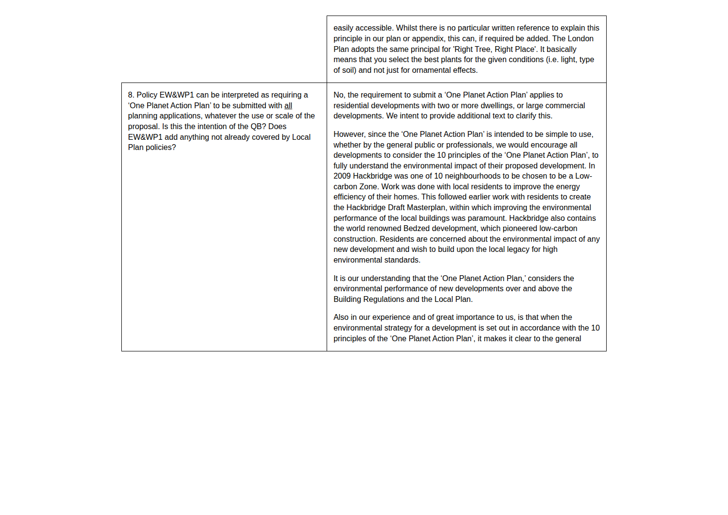| | easily accessible. Whilst there is no particular written reference to explain this principle in our plan or appendix, this can, if required be added. The London Plan adopts the same principal for 'Right Tree, Right Place'. It basically means that you select the best plants for the given conditions (i.e. light, type of soil) and not just for ornamental effects. |
| 8. Policy EW&WP1 can be interpreted as requiring a ‘One Planet Action Plan’ to be submitted with all planning applications, whatever the use or scale of the proposal. Is this the intention of the QB? Does EW&WP1 add anything not already covered by Local Plan policies? | No, the requirement to submit a ‘One Planet Action Plan’ applies to residential developments with two or more dwellings, or large commercial developments. We intent to provide additional text to clarify this. However, since the ‘One Planet Action Plan’ is intended to be simple to use, whether by the general public or professionals, we would encourage all developments to consider the 10 principles of the ‘One Planet Action Plan’, to fully understand the environmental impact of their proposed development. In 2009 Hackbridge was one of 10 neighbourhoods to be chosen to be a Low-carbon Zone. Work was done with local residents to improve the energy efficiency of their homes. This followed earlier work with residents to create the Hackbridge Draft Masterplan, within which improving the environmental performance of the local buildings was paramount. Hackbridge also contains the world renowned Bedzed development, which pioneered low-carbon construction. Residents are concerned about the environmental impact of any new development and wish to build upon the local legacy for high environmental standards. It is our understanding that the ‘One Planet Action Plan,’ considers the environmental performance of new developments over and above the Building Regulations and the Local Plan. Also in our experience and of great importance to us, is that when the environmental strategy for a development is set out in accordance with the 10 principles of the ‘One Planet Action Plan’, it makes it clear to the general |